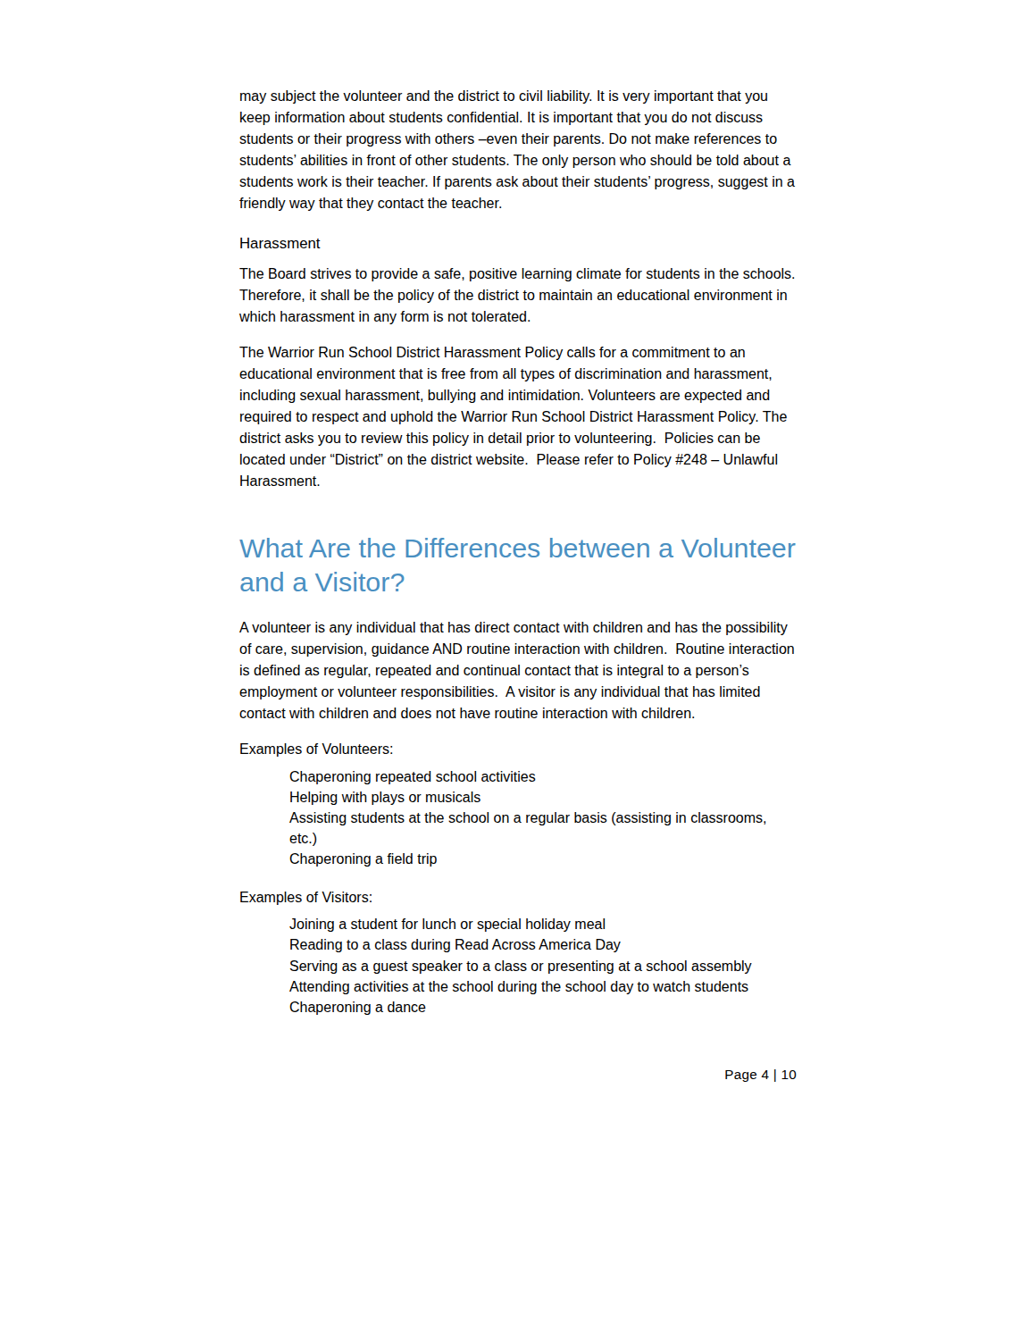may subject the volunteer and the district to civil liability. It is very important that you keep information about students confidential. It is important that you do not discuss students or their progress with others –even their parents. Do not make references to students’ abilities in front of other students. The only person who should be told about a students work is their teacher. If parents ask about their students’ progress, suggest in a friendly way that they contact the teacher.
Harassment
The Board strives to provide a safe, positive learning climate for students in the schools. Therefore, it shall be the policy of the district to maintain an educational environment in which harassment in any form is not tolerated.
The Warrior Run School District Harassment Policy calls for a commitment to an educational environment that is free from all types of discrimination and harassment, including sexual harassment, bullying and intimidation. Volunteers are expected and required to respect and uphold the Warrior Run School District Harassment Policy. The district asks you to review this policy in detail prior to volunteering. Policies can be located under “District” on the district website. Please refer to Policy #248 – Unlawful Harassment.
What Are the Differences between a Volunteer and a Visitor?
A volunteer is any individual that has direct contact with children and has the possibility of care, supervision, guidance AND routine interaction with children. Routine interaction is defined as regular, repeated and continual contact that is integral to a person’s employment or volunteer responsibilities. A visitor is any individual that has limited contact with children and does not have routine interaction with children.
Examples of Volunteers:
Chaperoning repeated school activities
Helping with plays or musicals
Assisting students at the school on a regular basis (assisting in classrooms, etc.)
Chaperoning a field trip
Examples of Visitors:
Joining a student for lunch or special holiday meal
Reading to a class during Read Across America Day
Serving as a guest speaker to a class or presenting at a school assembly
Attending activities at the school during the school day to watch students
Chaperoning a dance
Page 4 | 10